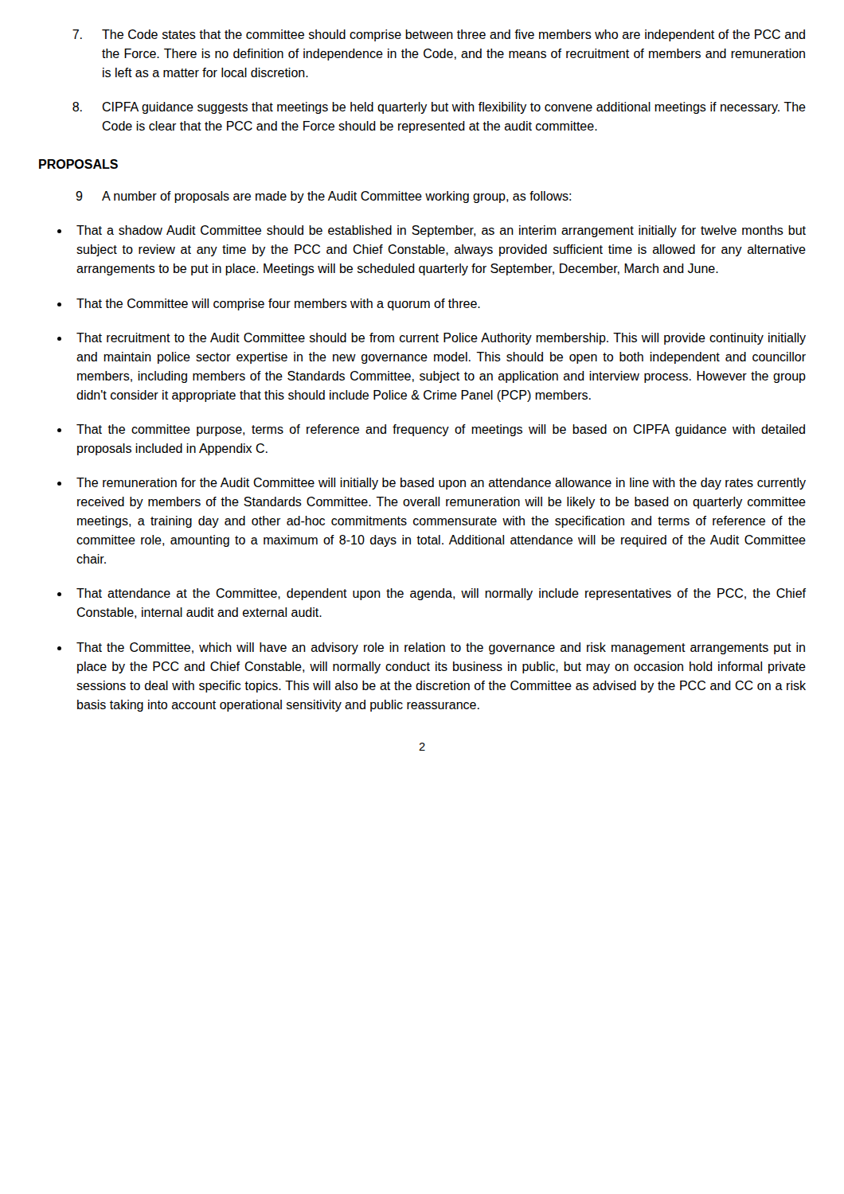7. The Code states that the committee should comprise between three and five members who are independent of the PCC and the Force. There is no definition of independence in the Code, and the means of recruitment of members and remuneration is left as a matter for local discretion.
8. CIPFA guidance suggests that meetings be held quarterly but with flexibility to convene additional meetings if necessary. The Code is clear that the PCC and the Force should be represented at the audit committee.
PROPOSALS
9 A number of proposals are made by the Audit Committee working group, as follows:
That a shadow Audit Committee should be established in September, as an interim arrangement initially for twelve months but subject to review at any time by the PCC and Chief Constable, always provided sufficient time is allowed for any alternative arrangements to be put in place. Meetings will be scheduled quarterly for September, December, March and June.
That the Committee will comprise four members with a quorum of three.
That recruitment to the Audit Committee should be from current Police Authority membership. This will provide continuity initially and maintain police sector expertise in the new governance model. This should be open to both independent and councillor members, including members of the Standards Committee, subject to an application and interview process. However the group didn't consider it appropriate that this should include Police & Crime Panel (PCP) members.
That the committee purpose, terms of reference and frequency of meetings will be based on CIPFA guidance with detailed proposals included in Appendix C.
The remuneration for the Audit Committee will initially be based upon an attendance allowance in line with the day rates currently received by members of the Standards Committee. The overall remuneration will be likely to be based on quarterly committee meetings, a training day and other ad-hoc commitments commensurate with the specification and terms of reference of the committee role, amounting to a maximum of 8-10 days in total. Additional attendance will be required of the Audit Committee chair.
That attendance at the Committee, dependent upon the agenda, will normally include representatives of the PCC, the Chief Constable, internal audit and external audit.
That the Committee, which will have an advisory role in relation to the governance and risk management arrangements put in place by the PCC and Chief Constable, will normally conduct its business in public, but may on occasion hold informal private sessions to deal with specific topics. This will also be at the discretion of the Committee as advised by the PCC and CC on a risk basis taking into account operational sensitivity and public reassurance.
2